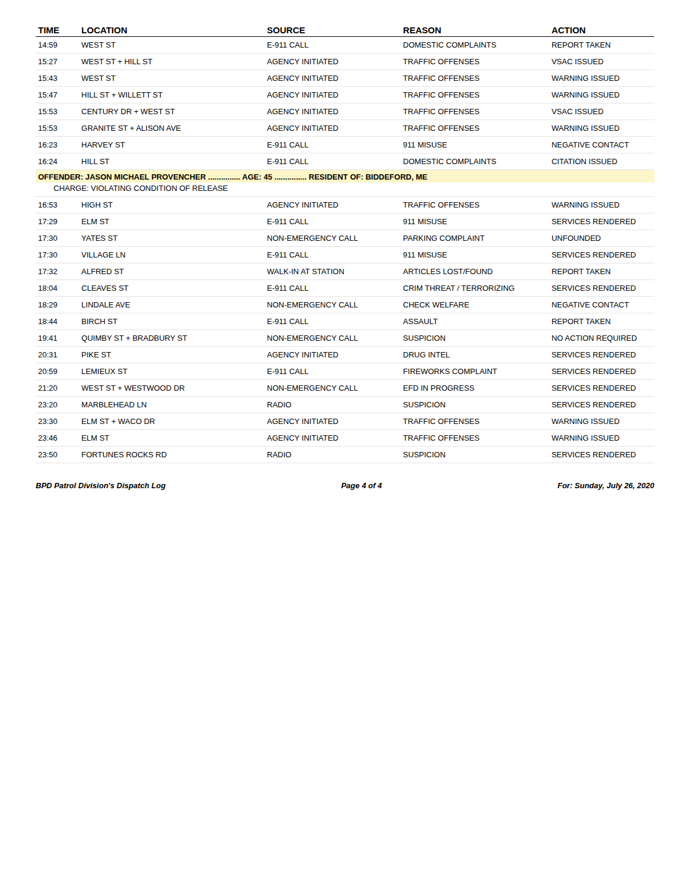| TIME | LOCATION | SOURCE | REASON | ACTION |
| --- | --- | --- | --- | --- |
| 14:59 | WEST ST | E-911 CALL | DOMESTIC COMPLAINTS | REPORT TAKEN |
| 15:27 | WEST ST + HILL ST | AGENCY INITIATED | TRAFFIC OFFENSES | VSAC ISSUED |
| 15:43 | WEST ST | AGENCY INITIATED | TRAFFIC OFFENSES | WARNING ISSUED |
| 15:47 | HILL ST + WILLETT ST | AGENCY INITIATED | TRAFFIC OFFENSES | WARNING ISSUED |
| 15:53 | CENTURY DR + WEST ST | AGENCY INITIATED | TRAFFIC OFFENSES | VSAC ISSUED |
| 15:53 | GRANITE ST + ALISON AVE | AGENCY INITIATED | TRAFFIC OFFENSES | WARNING ISSUED |
| 16:23 | HARVEY ST | E-911 CALL | 911 MISUSE | NEGATIVE CONTACT |
| 16:24 | HILL ST | E-911 CALL | DOMESTIC COMPLAINTS | CITATION ISSUED |
| OFFENDER: JASON MICHAEL PROVENCHER ............... AGE: 45 ............... RESIDENT OF: BIDDEFORD, ME |
| CHARGE: VIOLATING CONDITION OF RELEASE |
| 16:53 | HIGH ST | AGENCY INITIATED | TRAFFIC OFFENSES | WARNING ISSUED |
| 17:29 | ELM ST | E-911 CALL | 911 MISUSE | SERVICES RENDERED |
| 17:30 | YATES ST | NON-EMERGENCY CALL | PARKING COMPLAINT | UNFOUNDED |
| 17:30 | VILLAGE LN | E-911 CALL | 911 MISUSE | SERVICES RENDERED |
| 17:32 | ALFRED ST | WALK-IN AT STATION | ARTICLES LOST/FOUND | REPORT TAKEN |
| 18:04 | CLEAVES ST | E-911 CALL | CRIM THREAT / TERRORIZING | SERVICES RENDERED |
| 18:29 | LINDALE AVE | NON-EMERGENCY CALL | CHECK WELFARE | NEGATIVE CONTACT |
| 18:44 | BIRCH ST | E-911 CALL | ASSAULT | REPORT TAKEN |
| 19:41 | QUIMBY ST + BRADBURY ST | NON-EMERGENCY CALL | SUSPICION | NO ACTION REQUIRED |
| 20:31 | PIKE ST | AGENCY INITIATED | DRUG INTEL | SERVICES RENDERED |
| 20:59 | LEMIEUX ST | E-911 CALL | FIREWORKS COMPLAINT | SERVICES RENDERED |
| 21:20 | WEST ST + WESTWOOD DR | NON-EMERGENCY CALL | EFD IN PROGRESS | SERVICES RENDERED |
| 23:20 | MARBLEHEAD LN | RADIO | SUSPICION | SERVICES RENDERED |
| 23:30 | ELM ST + WACO DR | AGENCY INITIATED | TRAFFIC OFFENSES | WARNING ISSUED |
| 23:46 | ELM ST | AGENCY INITIATED | TRAFFIC OFFENSES | WARNING ISSUED |
| 23:50 | FORTUNES ROCKS RD | RADIO | SUSPICION | SERVICES RENDERED |
BPD Patrol Division's Dispatch Log Page 4 of 4 For: Sunday, July 26, 2020